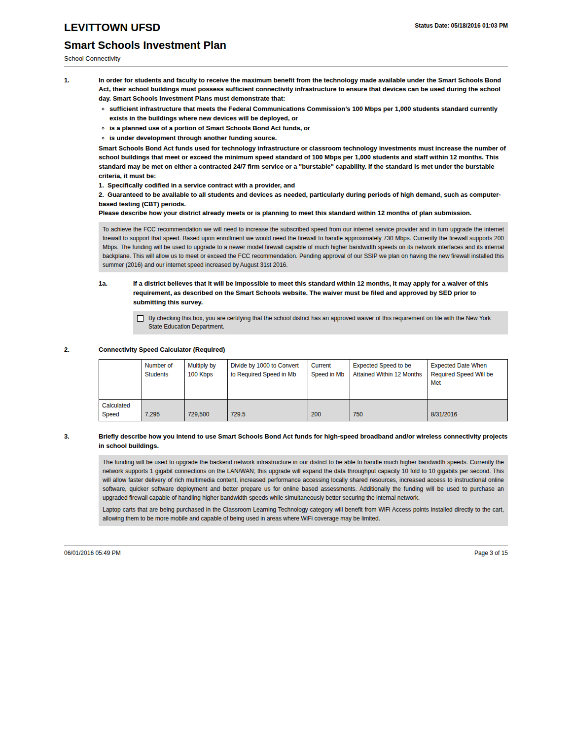LEVITTOWN UFSD
Status Date: 05/18/2016 01:03 PM
Smart Schools Investment Plan
School Connectivity
1.
In order for students and faculty to receive the maximum benefit from the technology made available under the Smart Schools Bond Act, their school buildings must possess sufficient connectivity infrastructure to ensure that devices can be used during the school day. Smart Schools Investment Plans must demonstrate that:
sufficient infrastructure that meets the Federal Communications Commission’s 100 Mbps per 1,000 students standard currently exists in the buildings where new devices will be deployed, or
is a planned use of a portion of Smart Schools Bond Act funds, or
is under development through another funding source.
Smart Schools Bond Act funds used for technology infrastructure or classroom technology investments must increase the number of school buildings that meet or exceed the minimum speed standard of 100 Mbps per 1,000 students and staff within 12 months. This standard may be met on either a contracted 24/7 firm service or a "burstable" capability. If the standard is met under the burstable criteria, it must be:
1. Specifically codified in a service contract with a provider, and
2. Guaranteed to be available to all students and devices as needed, particularly during periods of high demand, such as computer-based testing (CBT) periods.
Please describe how your district already meets or is planning to meet this standard within 12 months of plan submission.
To achieve the FCC recommendation we will need to increase the subscribed speed from our internet service provider and in turn upgrade the internet firewall to support that speed. Based upon enrollment we would need the firewall to handle approximately 730 Mbps. Currently the firewall supports 200 Mbps. The funding will be used to upgrade to a newer model firewall capable of much higher bandwidth speeds on its network interfaces and its internal backplane. This will allow us to meet or exceed the FCC recommendation. Pending approval of our SSIP we plan on having the new firewall installed this summer (2016) and our internet speed increased by August 31st 2016.
1a.
If a district believes that it will be impossible to meet this standard within 12 months, it may apply for a waiver of this requirement, as described on the Smart Schools website. The waiver must be filed and approved by SED prior to submitting this survey.
By checking this box, you are certifying that the school district has an approved waiver of this requirement on file with the New York State Education Department.
2.
Connectivity Speed Calculator (Required)
| | Number of Students | Multiply by 100 Kbps | Divide by 1000 to Convert to Required Speed in Mb | Current Speed in Mb | Expected Speed to be Attained Within 12 Months | Expected Date When Required Speed Will be Met |
| --- | --- | --- | --- | --- | --- | --- |
| Calculated Speed | 7,295 | 729,500 | 729.5 | 200 | 750 | 8/31/2016 |
3.
Briefly describe how you intend to use Smart Schools Bond Act funds for high-speed broadband and/or wireless connectivity projects in school buildings.
The funding will be used to upgrade the backend network infrastructure in our district to be able to handle much higher bandwidth speeds. Currently the network supports 1 gigabit connections on the LAN/WAN; this upgrade will expand the data throughput capacity 10 fold to 10 gigabits per second. This will allow faster delivery of rich multimedia content, increased performance accessing locally shared resources, increased access to instructional online software, quicker software deployment and better prepare us for online based assessments. Additionally the funding will be used to purchase an upgraded firewall capable of handling higher bandwidth speeds while simultaneously better securing the internal network.
Laptop carts that are being purchased in the Classroom Learning Technology category will benefit from WiFi Access points installed directly to the cart, allowing them to be more mobile and capable of being used in areas where WiFi coverage may be limited.
06/01/2016 05:49 PM Page 3 of 15